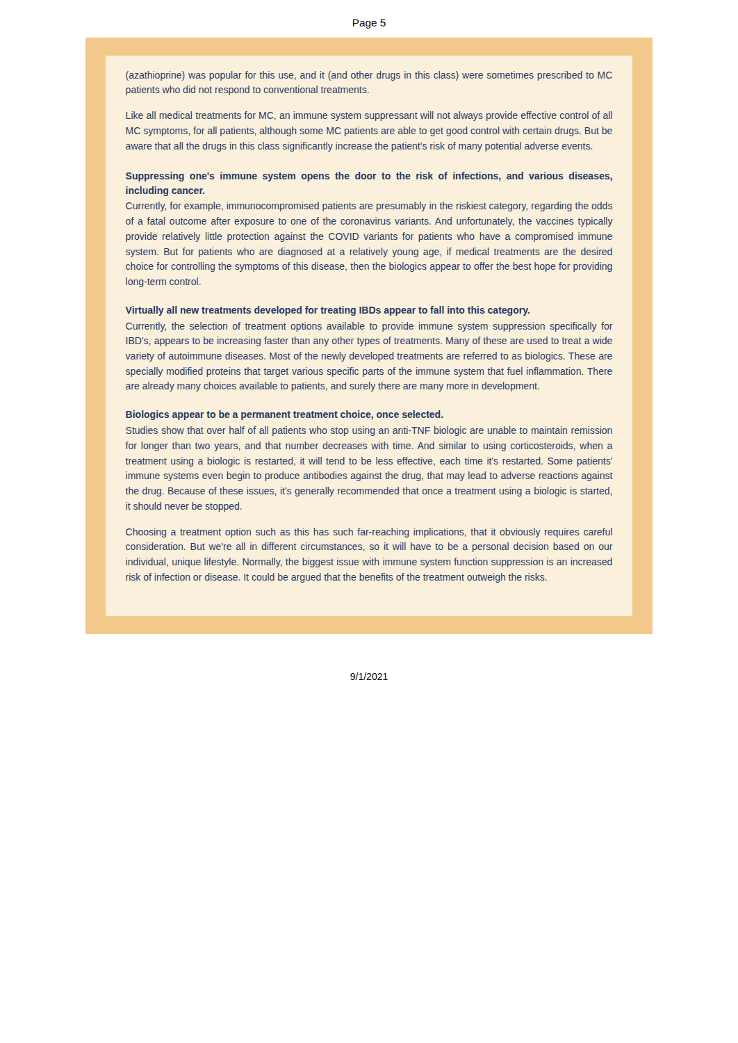Page 5
(azathioprine) was popular for this use, and it (and other drugs in this class) were sometimes prescribed to MC patients who did not respond to conventional treatments.
Like all medical treatments for MC, an immune system suppressant will not always provide effective control of all MC symptoms, for all patients, although some MC patients are able to get good control with certain drugs. But be aware that all the drugs in this class significantly increase the patient's risk of many potential adverse events.
Suppressing one's immune system opens the door to the risk of infections, and various diseases, including cancer.
Currently, for example, immunocompromised patients are presumably in the riskiest category, regarding the odds of a fatal outcome after exposure to one of the coronavirus variants. And unfortunately, the vaccines typically provide relatively little protection against the COVID variants for patients who have a compromised immune system. But for patients who are diagnosed at a relatively young age, if medical treatments are the desired choice for controlling the symptoms of this disease, then the biologics appear to offer the best hope for providing long-term control.
Virtually all new treatments developed for treating IBDs appear to fall into this category.
Currently, the selection of treatment options available to provide immune system suppression specifically for IBD's, appears to be increasing faster than any other types of treatments. Many of these are used to treat a wide variety of autoimmune diseases. Most of the newly developed treatments are referred to as biologics. These are specially modified proteins that target various specific parts of the immune system that fuel inflammation. There are already many choices available to patients, and surely there are many more in development.
Biologics appear to be a permanent treatment choice, once selected.
Studies show that over half of all patients who stop using an anti-TNF biologic are unable to maintain remission for longer than two years, and that number decreases with time. And similar to using corticosteroids, when a treatment using a biologic is restarted, it will tend to be less effective, each time it's restarted. Some patients' immune systems even begin to produce antibodies against the drug, that may lead to adverse reactions against the drug. Because of these issues, it's generally recommended that once a treatment using a biologic is started, it should never be stopped.
Choosing a treatment option such as this has such far-reaching implications, that it obviously requires careful consideration. But we're all in different circumstances, so it will have to be a personal decision based on our individual, unique lifestyle. Normally, the biggest issue with immune system function suppression is an increased risk of infection or disease. It could be argued that the benefits of the treatment outweigh the risks.
9/1/2021